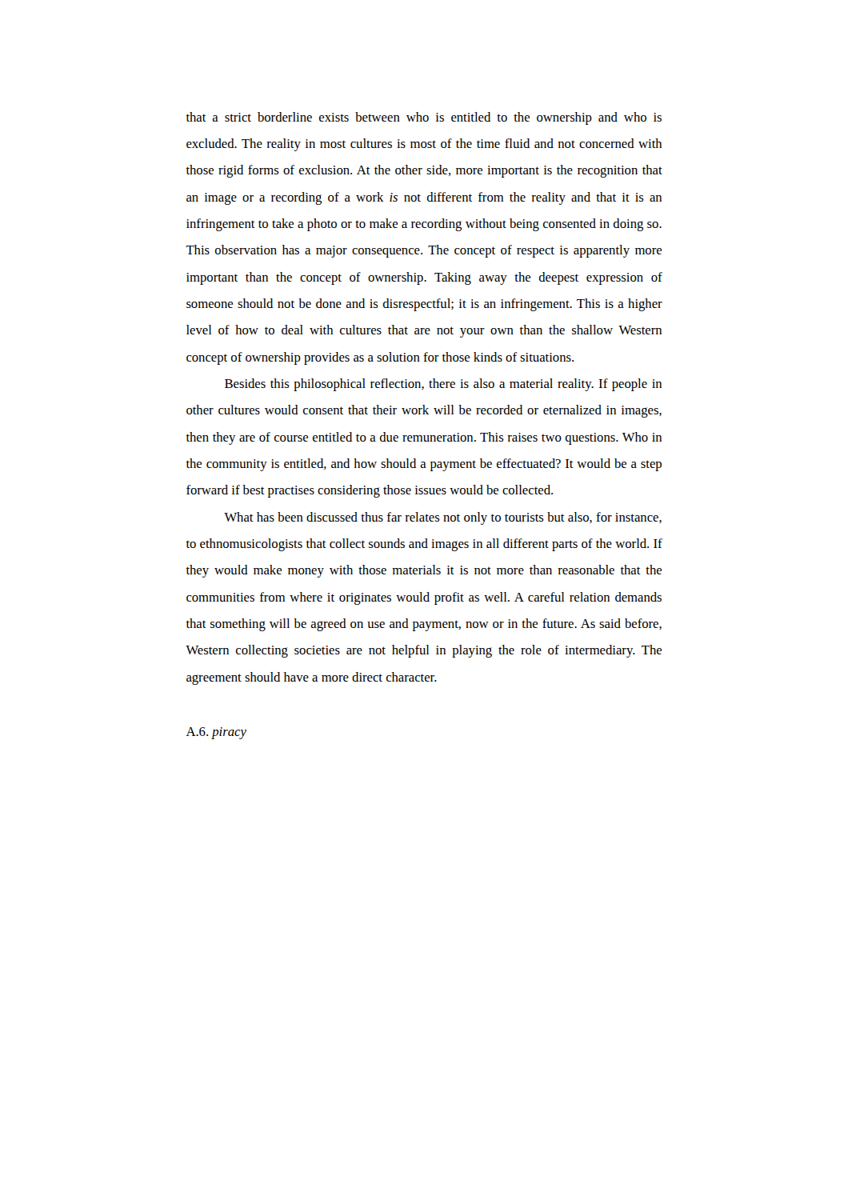that a strict borderline exists between who is entitled to the ownership and who is excluded. The reality in most cultures is most of the time fluid and not concerned with those rigid forms of exclusion. At the other side, more important is the recognition that an image or a recording of a work is not different from the reality and that it is an infringement to take a photo or to make a recording without being consented in doing so. This observation has a major consequence. The concept of respect is apparently more important than the concept of ownership. Taking away the deepest expression of someone should not be done and is disrespectful; it is an infringement. This is a higher level of how to deal with cultures that are not your own than the shallow Western concept of ownership provides as a solution for those kinds of situations.
Besides this philosophical reflection, there is also a material reality. If people in other cultures would consent that their work will be recorded or eternalized in images, then they are of course entitled to a due remuneration. This raises two questions. Who in the community is entitled, and how should a payment be effectuated? It would be a step forward if best practises considering those issues would be collected.
What has been discussed thus far relates not only to tourists but also, for instance, to ethnomusicologists that collect sounds and images in all different parts of the world. If they would make money with those materials it is not more than reasonable that the communities from where it originates would profit as well. A careful relation demands that something will be agreed on use and payment, now or in the future. As said before, Western collecting societies are not helpful in playing the role of intermediary. The agreement should have a more direct character.
A.6. piracy